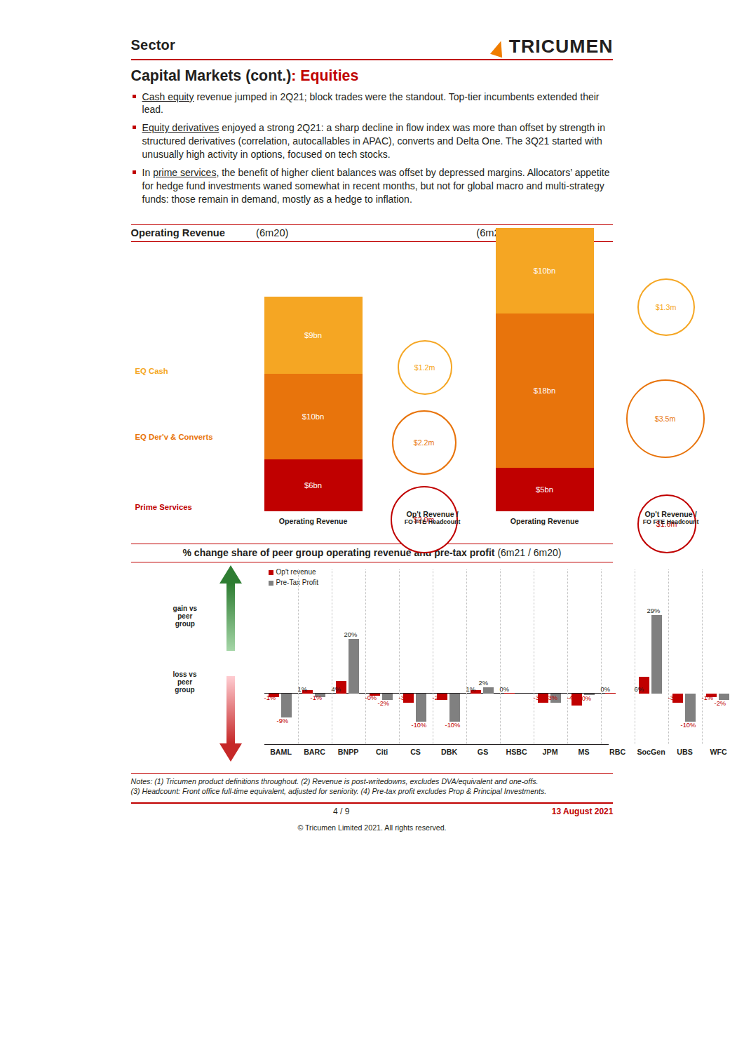Sector
TRICUMEN
Capital Markets (cont.): Equities
Cash equity revenue jumped in 2Q21; block trades were the standout. Top-tier incumbents extended their lead.
Equity derivatives enjoyed a strong 2Q21: a sharp decline in flow index was more than offset by strength in structured derivatives (correlation, autocallables in APAC), converts and Delta One. The 3Q21 started with unusually high activity in options, focused on tech stocks.
In prime services, the benefit of higher client balances was offset by depressed margins. Allocators’ appetite for hedge fund investments waned somewhat in recent months, but not for global macro and multi-strategy funds: those remain in demand, mostly as a hedge to inflation.
Operating Revenue (6m20)
(6m21)
EQ Cash
EQ Der'v & Converts
Prime Services
$9bn
$10bn
$6bn
$10bn
$18bn
$5bn
$1.2m
$2.2m
$2.0m
$1.3m
$3.5m
$1.6m
Operating Revenue
Op't Revenue /FO FTE Headcount
Operating Revenue
Op't Revenue /FO FTE Headcount
% change share of peer group operating revenue and pre-tax profit (6m21 / 6m20)
Op't revenue
Pre-Tax Profit
gain vs
peer
group
loss vs
peer
group
-1%
-9%
1%
-1%
4%
20%
-0%
-2%
-3%
-10%
-2%
-10%
1%
2%
0%
-3%
-3%
-4%
-0%
0%
6%
29%
-3%
-10%
-1%
-2%
BAML BARC BNPP Citi CS DBK GS HSBC JPM MS RBC SocGen UBS WFC
Notes: (1) Tricumen product definitions throughout. (2) Revenue is post-writedowns, excludes DVA/equivalent and one-offs.
(3) Headcount: Front office full-time equivalent, adjusted for seniority. (4) Pre-tax profit excludes Prop & Principal Investments.
4 / 9 13 August 2021
© Tricumen Limited 2021. All rights reserved.